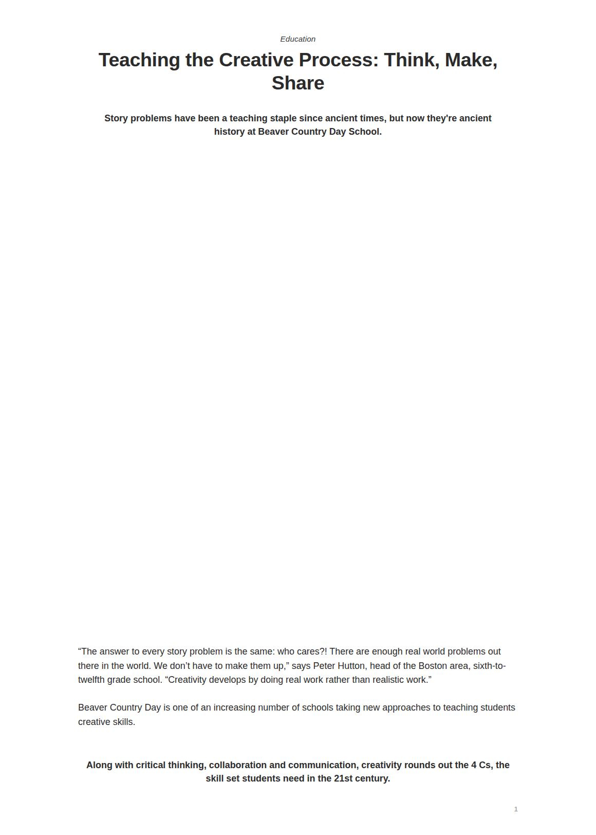Education
Teaching the Creative Process: Think, Make, Share
Story problems have been a teaching staple since ancient times, but now they're ancient history at Beaver Country Day School.
“The answer to every story problem is the same: who cares?! There are enough real world problems out there in the world. We don’t have to make them up,” says Peter Hutton, head of the Boston area, sixth-to-twelfth grade school. “Creativity develops by doing real work rather than realistic work.”
Beaver Country Day is one of an increasing number of schools taking new approaches to teaching students creative skills.
Along with critical thinking, collaboration and communication, creativity rounds out the 4 Cs, the skill set students need in the 21st century.
1